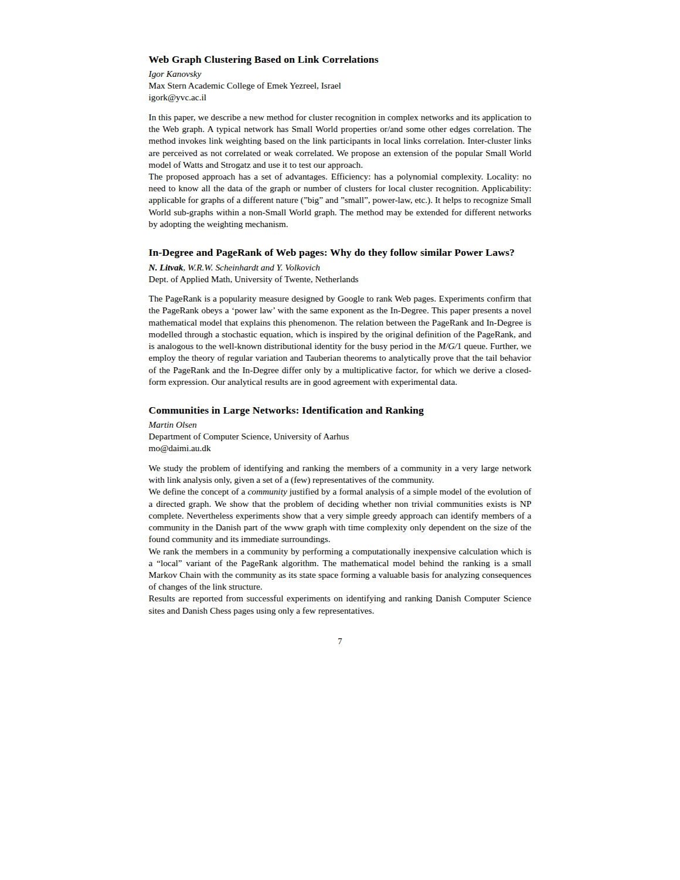Web Graph Clustering Based on Link Correlations
Igor Kanovsky
Max Stern Academic College of Emek Yezreel, Israel
igork@yvc.ac.il
In this paper, we describe a new method for cluster recognition in complex networks and its application to the Web graph. A typical network has Small World properties or/and some other edges correlation. The method invokes link weighting based on the link participants in local links correlation. Inter-cluster links are perceived as not correlated or weak correlated. We propose an extension of the popular Small World model of Watts and Strogatz and use it to test our approach.
The proposed approach has a set of advantages. Efficiency: has a polynomial complexity. Locality: no need to know all the data of the graph or number of clusters for local cluster recognition. Applicability: applicable for graphs of a different nature (”big” and ”small”, power-law, etc.). It helps to recognize Small World sub-graphs within a non-Small World graph. The method may be extended for different networks by adopting the weighting mechanism.
In-Degree and PageRank of Web pages: Why do they follow similar Power Laws?
N. Litvak, W.R.W. Scheinhardt and Y. Volkovich
Dept. of Applied Math, University of Twente, Netherlands
The PageRank is a popularity measure designed by Google to rank Web pages. Experiments confirm that the PageRank obeys a ‘power law’ with the same exponent as the In-Degree. This paper presents a novel mathematical model that explains this phenomenon. The relation between the PageRank and In-Degree is modelled through a stochastic equation, which is inspired by the original definition of the PageRank, and is analogous to the well-known distributional identity for the busy period in the M/G/1 queue. Further, we employ the theory of regular variation and Tauberian theorems to analytically prove that the tail behavior of the PageRank and the In-Degree differ only by a multiplicative factor, for which we derive a closed-form expression. Our analytical results are in good agreement with experimental data.
Communities in Large Networks: Identification and Ranking
Martin Olsen
Department of Computer Science, University of Aarhus
mo@daimi.au.dk
We study the problem of identifying and ranking the members of a community in a very large network with link analysis only, given a set of a (few) representatives of the community.
We define the concept of a community justified by a formal analysis of a simple model of the evolution of a directed graph. We show that the problem of deciding whether non trivial communities exists is NP complete. Nevertheless experiments show that a very simple greedy approach can identify members of a community in the Danish part of the www graph with time complexity only dependent on the size of the found community and its immediate surroundings.
We rank the members in a community by performing a computationally inexpensive calculation which is a “local” variant of the PageRank algorithm. The mathematical model behind the ranking is a small Markov Chain with the community as its state space forming a valuable basis for analyzing consequences of changes of the link structure.
Results are reported from successful experiments on identifying and ranking Danish Computer Science sites and Danish Chess pages using only a few representatives.
7